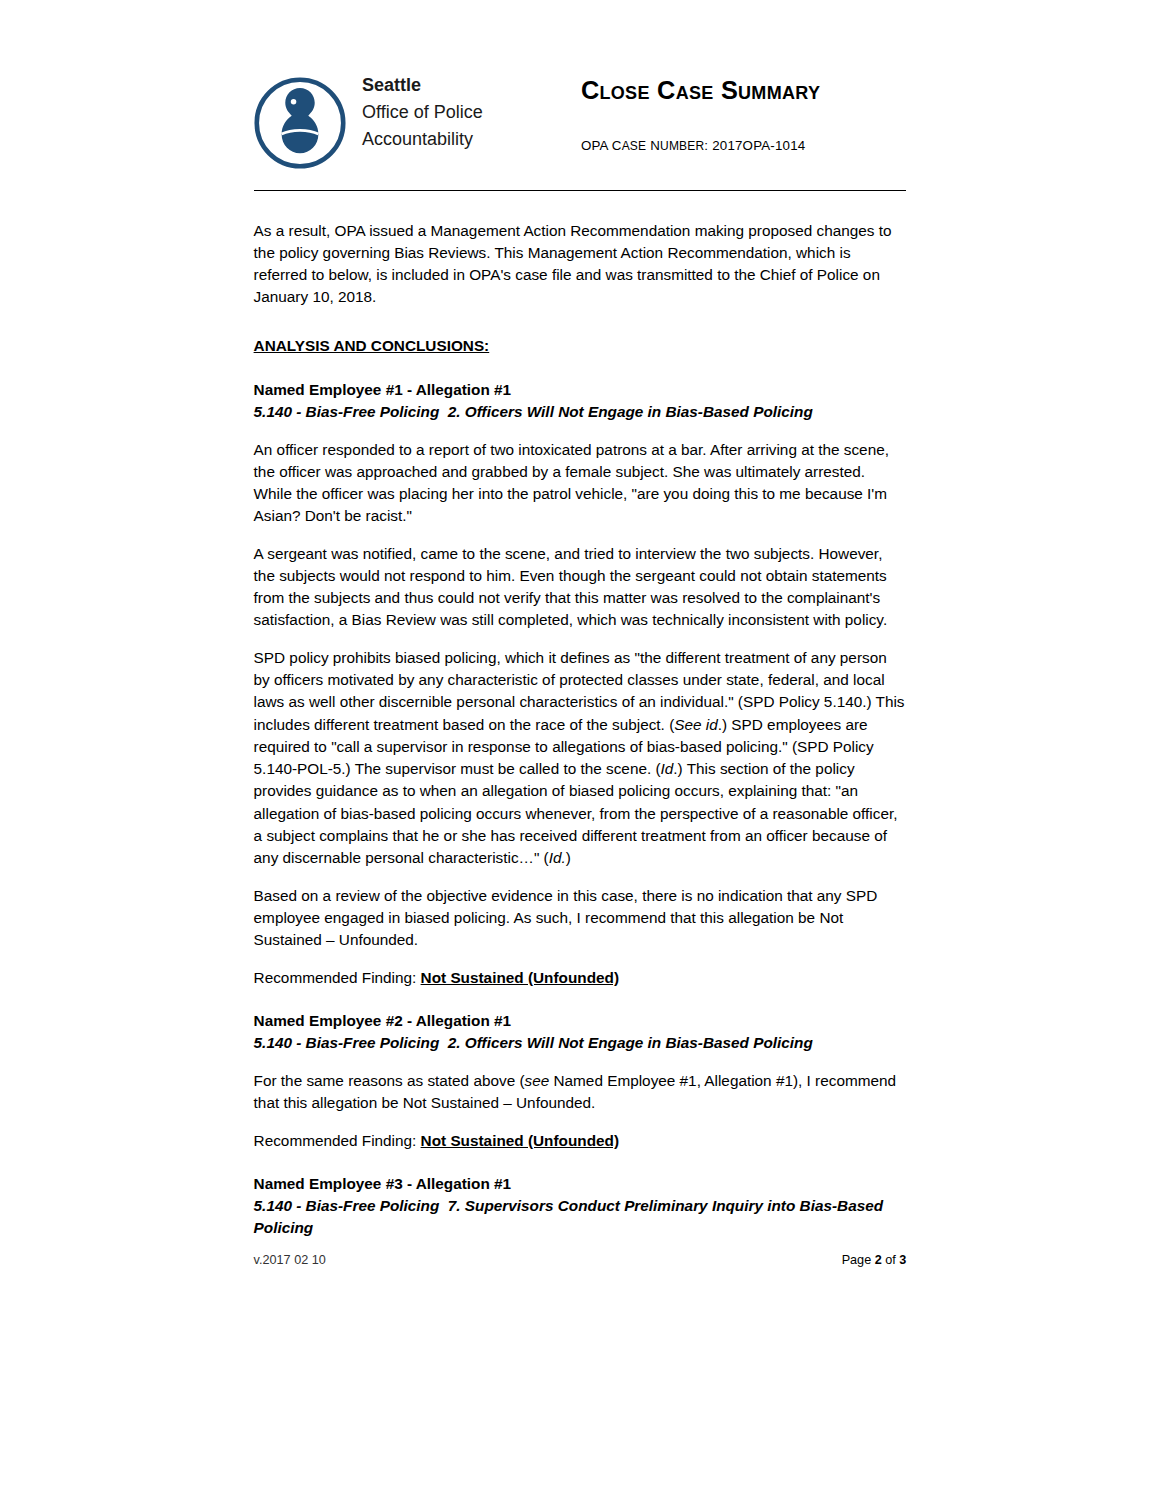Seattle
Office of Police
Accountability
Close Case Summary
OPA CASE NUMBER: 2017OPA-1014
As a result, OPA issued a Management Action Recommendation making proposed changes to the policy governing Bias Reviews. This Management Action Recommendation, which is referred to below, is included in OPA's case file and was transmitted to the Chief of Police on January 10, 2018.
ANALYSIS AND CONCLUSIONS:
Named Employee #1 - Allegation #1
5.140 - Bias-Free Policing 2. Officers Will Not Engage in Bias-Based Policing
An officer responded to a report of two intoxicated patrons at a bar. After arriving at the scene, the officer was approached and grabbed by a female subject. She was ultimately arrested. While the officer was placing her into the patrol vehicle, "are you doing this to me because I'm Asian? Don't be racist."
A sergeant was notified, came to the scene, and tried to interview the two subjects. However, the subjects would not respond to him. Even though the sergeant could not obtain statements from the subjects and thus could not verify that this matter was resolved to the complainant's satisfaction, a Bias Review was still completed, which was technically inconsistent with policy.
SPD policy prohibits biased policing, which it defines as "the different treatment of any person by officers motivated by any characteristic of protected classes under state, federal, and local laws as well other discernible personal characteristics of an individual." (SPD Policy 5.140.) This includes different treatment based on the race of the subject. (See id.) SPD employees are required to "call a supervisor in response to allegations of bias-based policing." (SPD Policy 5.140-POL-5.) The supervisor must be called to the scene. (Id.) This section of the policy provides guidance as to when an allegation of biased policing occurs, explaining that: "an allegation of bias-based policing occurs whenever, from the perspective of a reasonable officer, a subject complains that he or she has received different treatment from an officer because of any discernable personal characteristic…" (Id.)
Based on a review of the objective evidence in this case, there is no indication that any SPD employee engaged in biased policing. As such, I recommend that this allegation be Not Sustained – Unfounded.
Recommended Finding: Not Sustained (Unfounded)
Named Employee #2 - Allegation #1
5.140 - Bias-Free Policing 2. Officers Will Not Engage in Bias-Based Policing
For the same reasons as stated above (see Named Employee #1, Allegation #1), I recommend that this allegation be Not Sustained – Unfounded.
Recommended Finding: Not Sustained (Unfounded)
Named Employee #3 - Allegation #1
5.140 - Bias-Free Policing 7. Supervisors Conduct Preliminary Inquiry into Bias-Based Policing
v.2017 02 10
Page 2 of 3